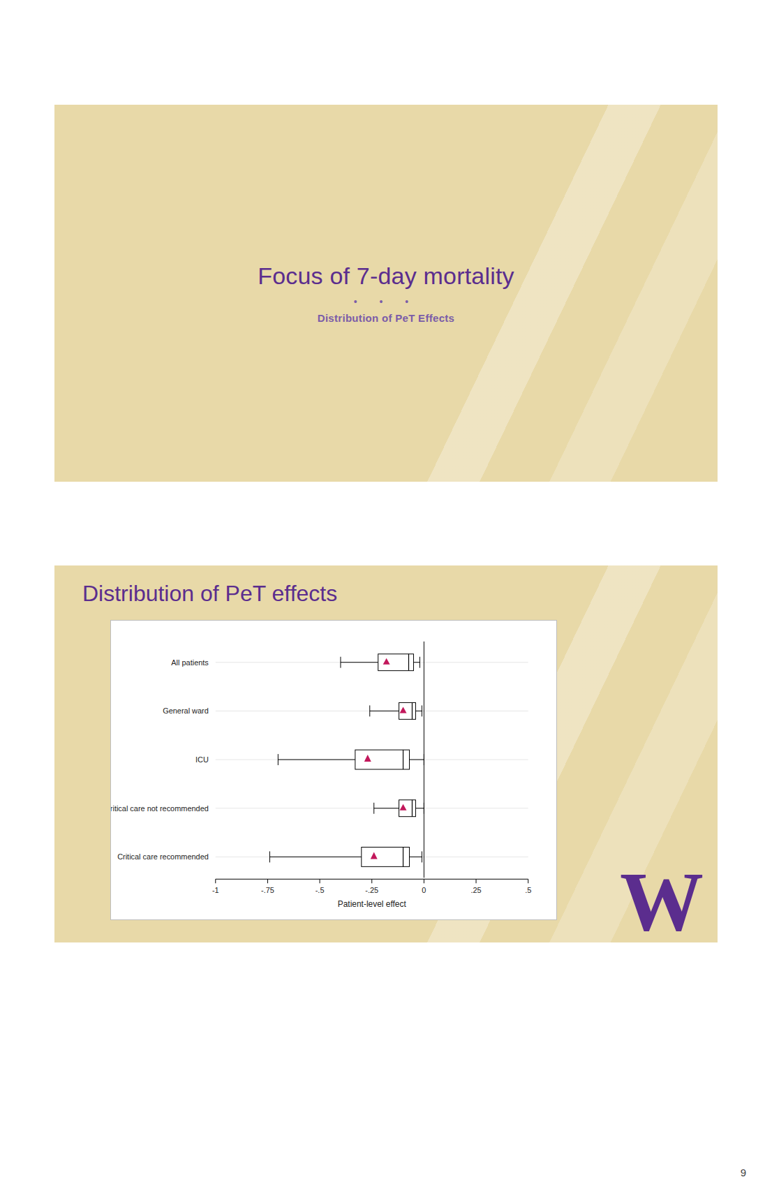Focus of 7-day mortality
• • •
Distribution of PeT Effects
Distribution of PeT effects
scale: value v -> x = 150 + (v + 1) * 300 (so -1 -> 150, 0 -> 450, 0.5 -> 600) All patients General ward ICU Critical care not recommended Critical care recommended -1 -.75 -.5 -.25 0 .25 .5 Patient-level effect
W
9